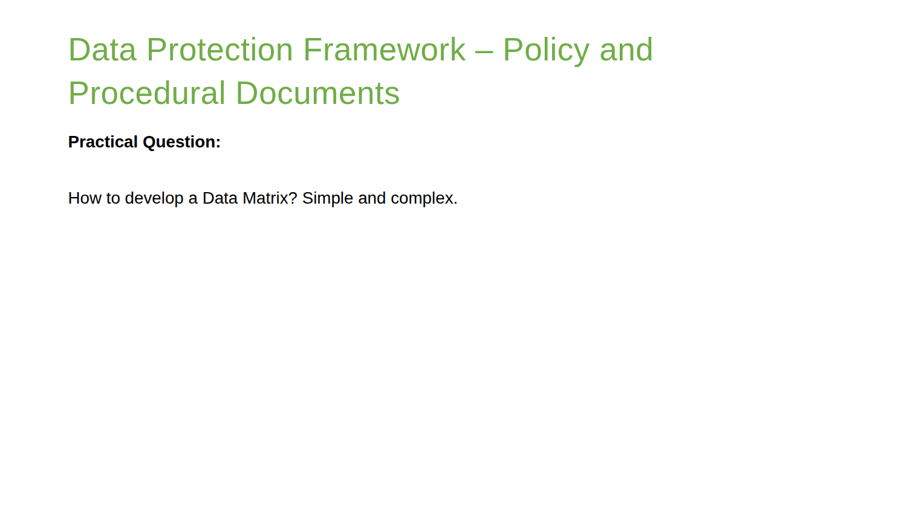Data Protection Framework – Policy and Procedural Documents
Practical Question:
How to develop a Data Matrix? Simple and complex.